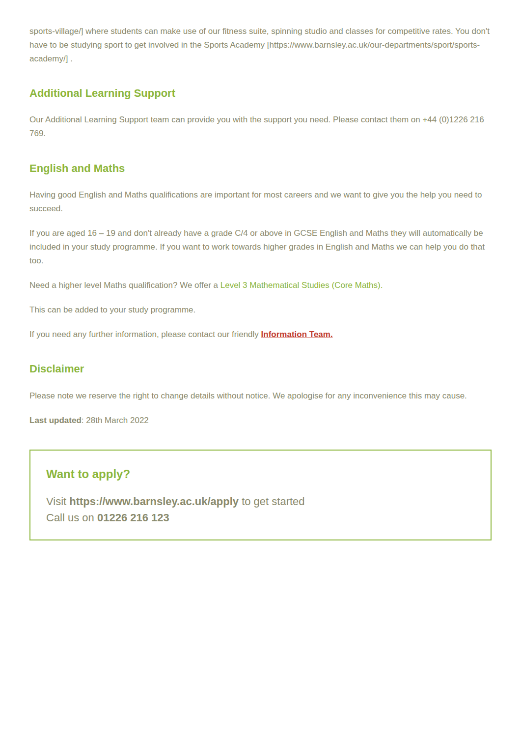sports-village/] where students can make use of our fitness suite, spinning studio and classes for competitive rates. You don't have to be studying sport to get involved in the Sports Academy [https://www.barnsley.ac.uk/our-departments/sport/sports-academy/] .
Additional Learning Support
Our Additional Learning Support team can provide you with the support you need. Please contact them on +44 (0)1226 216 769.
English and Maths
Having good English and Maths qualifications are important for most careers and we want to give you the help you need to succeed.
If you are aged 16 – 19 and don't already have a grade C/4 or above in GCSE English and Maths they will automatically be included in your study programme. If you want to work towards higher grades in English and Maths we can help you do that too.
Need a higher level Maths qualification? We offer a Level 3 Mathematical Studies (Core Maths).
This can be added to your study programme.
If you need any further information, please contact our friendly Information Team.
Disclaimer
Please note we reserve the right to change details without notice. We apologise for any inconvenience this may cause.
Last updated: 28th March 2022
Want to apply?
Visit https://www.barnsley.ac.uk/apply to get started
Call us on 01226 216 123